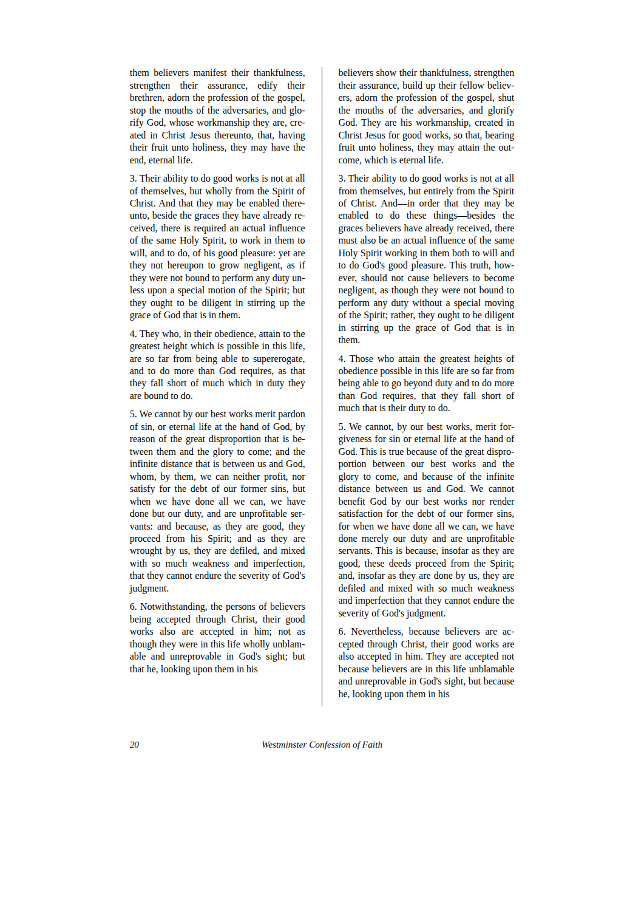them believers manifest their thankfulness, strengthen their assurance, edify their brethren, adorn the profession of the gospel, stop the mouths of the adversaries, and glorify God, whose workmanship they are, created in Christ Jesus thereunto, that, having their fruit unto holiness, they may have the end, eternal life.
3. Their ability to do good works is not at all of themselves, but wholly from the Spirit of Christ. And that they may be enabled thereunto, beside the graces they have already received, there is required an actual influence of the same Holy Spirit, to work in them to will, and to do, of his good pleasure: yet are they not hereupon to grow negligent, as if they were not bound to perform any duty unless upon a special motion of the Spirit; but they ought to be diligent in stirring up the grace of God that is in them.
4. They who, in their obedience, attain to the greatest height which is possible in this life, are so far from being able to supererogate, and to do more than God requires, as that they fall short of much which in duty they are bound to do.
5. We cannot by our best works merit pardon of sin, or eternal life at the hand of God, by reason of the great disproportion that is between them and the glory to come; and the infinite distance that is between us and God, whom, by them, we can neither profit, nor satisfy for the debt of our former sins, but when we have done all we can, we have done but our duty, and are unprofitable servants: and because, as they are good, they proceed from his Spirit; and as they are wrought by us, they are defiled, and mixed with so much weakness and imperfection, that they cannot endure the severity of God's judgment.
6. Notwithstanding, the persons of believers being accepted through Christ, their good works also are accepted in him; not as though they were in this life wholly unblamable and unreprovable in God's sight; but that he, looking upon them in his
believers show their thankfulness, strengthen their assurance, build up their fellow believers, adorn the profession of the gospel, shut the mouths of the adversaries, and glorify God. They are his workmanship, created in Christ Jesus for good works, so that, bearing fruit unto holiness, they may attain the outcome, which is eternal life.
3. Their ability to do good works is not at all from themselves, but entirely from the Spirit of Christ. And—in order that they may be enabled to do these things—besides the graces believers have already received, there must also be an actual influence of the same Holy Spirit working in them both to will and to do God's good pleasure. This truth, however, should not cause believers to become negligent, as though they were not bound to perform any duty without a special moving of the Spirit; rather, they ought to be diligent in stirring up the grace of God that is in them.
4. Those who attain the greatest heights of obedience possible in this life are so far from being able to go beyond duty and to do more than God requires, that they fall short of much that is their duty to do.
5. We cannot, by our best works, merit forgiveness for sin or eternal life at the hand of God. This is true because of the great disproportion between our best works and the glory to come, and because of the infinite distance between us and God. We cannot benefit God by our best works nor render satisfaction for the debt of our former sins, for when we have done all we can, we have done merely our duty and are unprofitable servants. This is because, insofar as they are good, these deeds proceed from the Spirit; and, insofar as they are done by us, they are defiled and mixed with so much weakness and imperfection that they cannot endure the severity of God's judgment.
6. Nevertheless, because believers are accepted through Christ, their good works are also accepted in him. They are accepted not because believers are in this life unblamable and unreprovable in God's sight, but because he, looking upon them in his
20
Westminster Confession of Faith